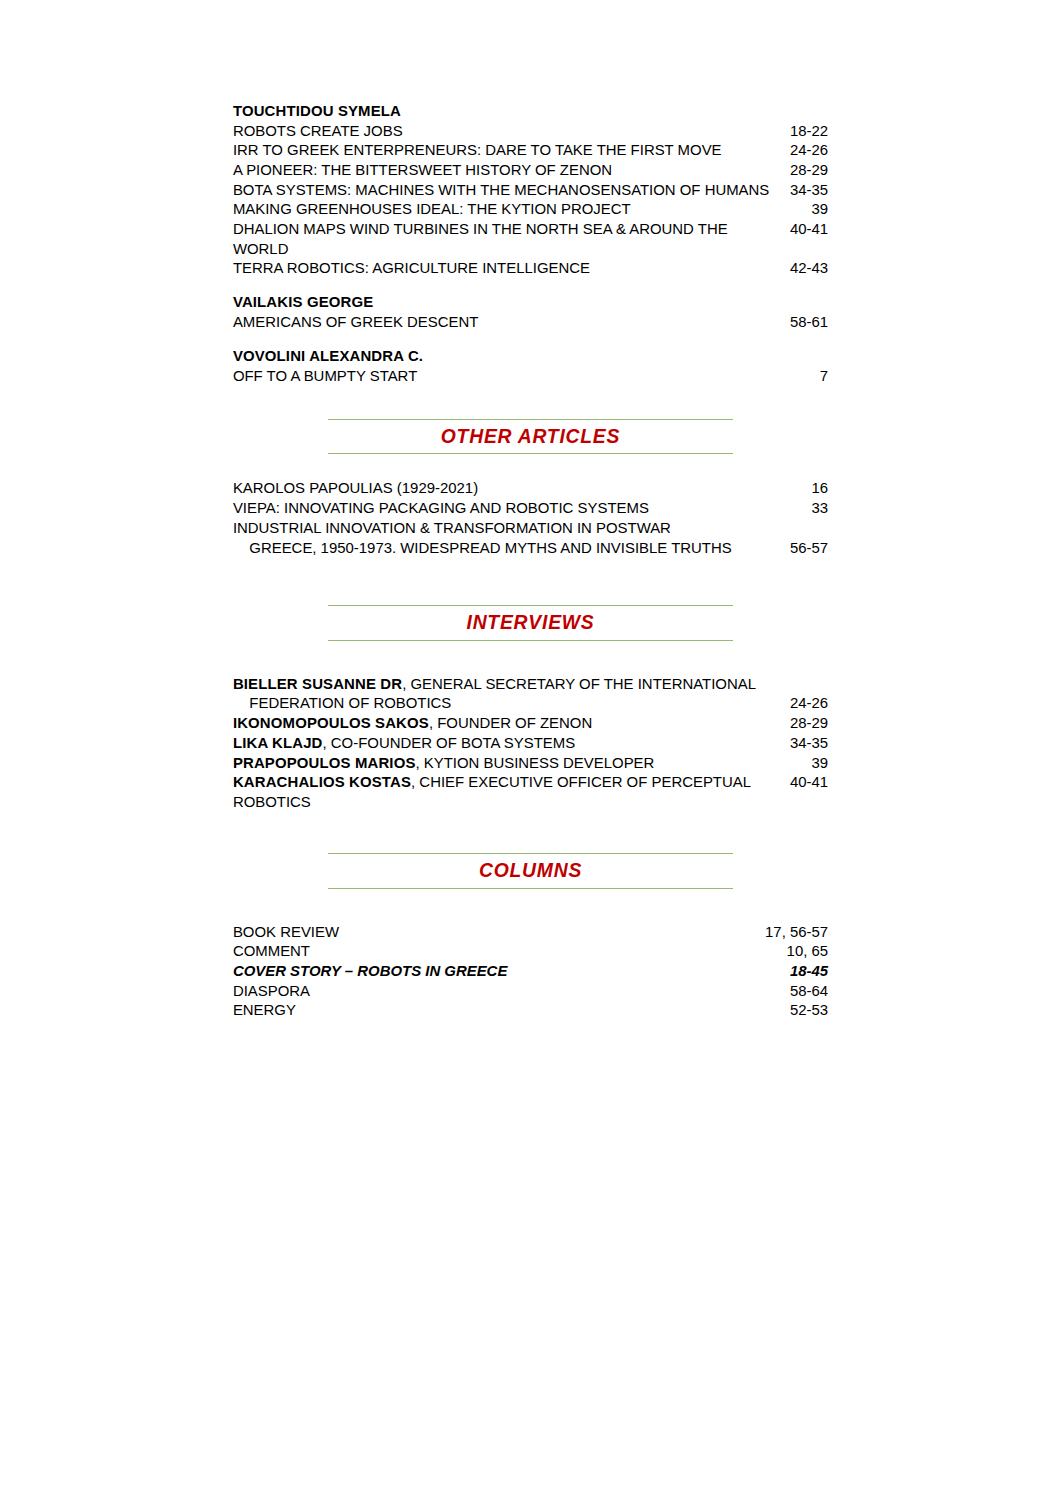| TOUCHTIDOU SYMELA |
| ROBOTS CREATE JOBS | 18-22 |
| IRR TO GREEK ENTERPRENEURS: DARE TO TAKE THE FIRST MOVE | 24-26 |
| A PIONEER: THE BITTERSWEET HISTORY OF ZENON | 28-29 |
| BOTA SYSTEMS: MACHINES WITH THE MECHANOSENSATION OF HUMANS | 34-35 |
| MAKING GREENHOUSES IDEAL: THE KYTION PROJECT | 39 |
| DHALION MAPS WIND TURBINES IN THE NORTH SEA & AROUND THE WORLD | 40-41 |
| TERRA ROBOTICS: AGRICULTURE INTELLIGENCE | 42-43 |
| VAILAKIS GEORGE |
| AMERICANS OF GREEK DESCENT | 58-61 |
| VOVOLINI ALEXANDRA C. |
| OFF TO A BUMPTY START | 7 |
OTHER ARTICLES
| KAROLOS PAPOULIAS (1929-2021) | 16 |
| VIEPA: INNOVATING PACKAGING AND ROBOTIC SYSTEMS | 33 |
| INDUSTRIAL INNOVATION & TRANSFORMATION IN POSTWAR | |
| GREECE, 1950-1973. WIDESPREAD MYTHS AND INVISIBLE TRUTHS | 56-57 |
INTERVIEWS
| BIELLER SUSANNE DR , GENERAL SECRETARY OF THE INTERNATIONAL | |
| FEDERATION OF ROBOTICS | 24-26 |
| IKONOMOPOULOS SAKOS , FOUNDER OF ZENON | 28-29 |
| LIKA KLAJD , CO-FOUNDER OF BOTA SYSTEMS | 34-35 |
| PRAPOPOULOS MARIOS , KYTION BUSINESS DEVELOPER | 39 |
| KARACHALIOS KOSTAS , CHIEF EXECUTIVE OFFICER OF PERCEPTUAL ROBOTICS | 40-41 |
COLUMNS
| BOOK REVIEW | 17, 56-57 |
| COMMENT | 10, 65 |
| COVER STORY – ROBOTS IN GREECE | 18-45 |
| DIASPORA | 58-64 |
| ENERGY | 52-53 |